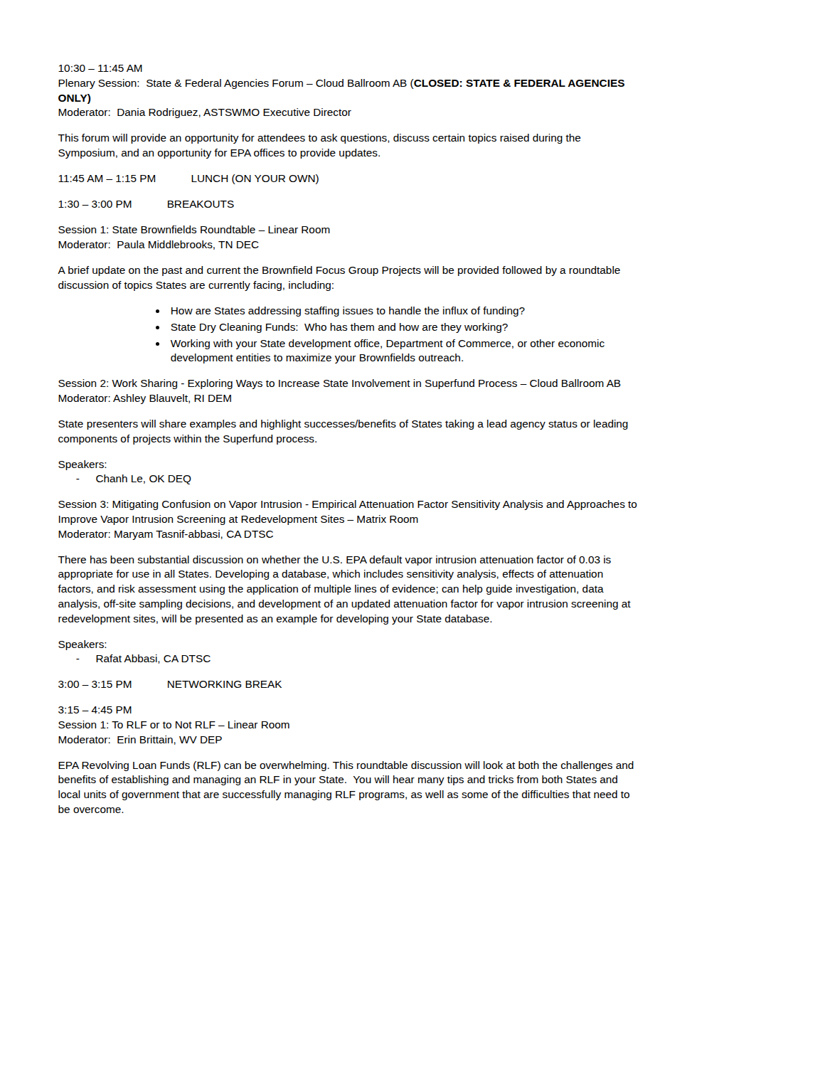10:30 – 11:45 AM
Plenary Session: State & Federal Agencies Forum – Cloud Ballroom AB (CLOSED: STATE & FEDERAL AGENCIES ONLY)
Moderator: Dania Rodriguez, ASTSWMO Executive Director
This forum will provide an opportunity for attendees to ask questions, discuss certain topics raised during the Symposium, and an opportunity for EPA offices to provide updates.
11:45 AM – 1:15 PM LUNCH (ON YOUR OWN)
1:30 – 3:00 PM BREAKOUTS
Session 1: State Brownfields Roundtable – Linear Room
Moderator: Paula Middlebrooks, TN DEC
A brief update on the past and current the Brownfield Focus Group Projects will be provided followed by a roundtable discussion of topics States are currently facing, including:
How are States addressing staffing issues to handle the influx of funding?
State Dry Cleaning Funds: Who has them and how are they working?
Working with your State development office, Department of Commerce, or other economic development entities to maximize your Brownfields outreach.
Session 2: Work Sharing - Exploring Ways to Increase State Involvement in Superfund Process – Cloud Ballroom AB
Moderator: Ashley Blauvelt, RI DEM
State presenters will share examples and highlight successes/benefits of States taking a lead agency status or leading components of projects within the Superfund process.
Speakers:
Chanh Le, OK DEQ
Session 3: Mitigating Confusion on Vapor Intrusion - Empirical Attenuation Factor Sensitivity Analysis and Approaches to Improve Vapor Intrusion Screening at Redevelopment Sites – Matrix Room
Moderator: Maryam Tasnif-abbasi, CA DTSC
There has been substantial discussion on whether the U.S. EPA default vapor intrusion attenuation factor of 0.03 is appropriate for use in all States. Developing a database, which includes sensitivity analysis, effects of attenuation factors, and risk assessment using the application of multiple lines of evidence; can help guide investigation, data analysis, off-site sampling decisions, and development of an updated attenuation factor for vapor intrusion screening at redevelopment sites, will be presented as an example for developing your State database.
Speakers:
Rafat Abbasi, CA DTSC
3:00 – 3:15 PM NETWORKING BREAK
3:15 – 4:45 PM
Session 1: To RLF or to Not RLF – Linear Room
Moderator: Erin Brittain, WV DEP
EPA Revolving Loan Funds (RLF) can be overwhelming. This roundtable discussion will look at both the challenges and benefits of establishing and managing an RLF in your State. You will hear many tips and tricks from both States and local units of government that are successfully managing RLF programs, as well as some of the difficulties that need to be overcome.